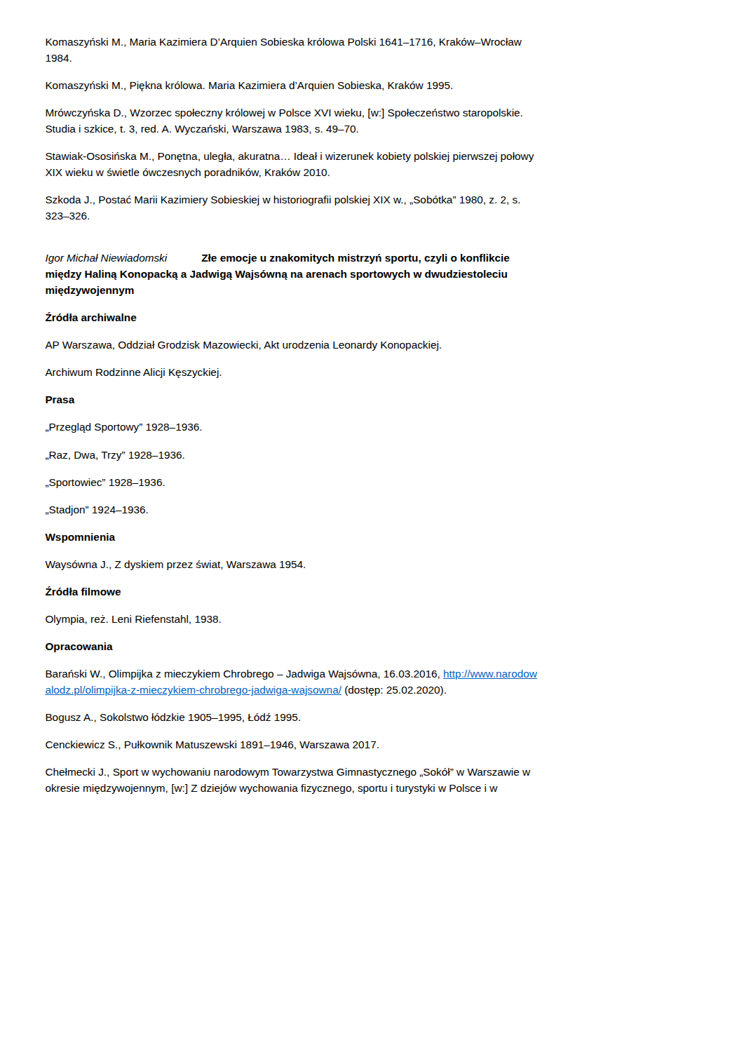Komaszyński M., Maria Kazimiera D’Arquien Sobieska królowa Polski 1641–1716, Kraków–Wrocław 1984.
Komaszyński M., Piękna królowa. Maria Kazimiera d’Arquien Sobieska, Kraków 1995.
Mrówczyńska D., Wzorzec społeczny królowej w Polsce XVI wieku, [w:] Społeczeństwo staropolskie. Studia i szkice, t. 3, red. A. Wyczański, Warszawa 1983, s. 49–70.
Stawiak-Ososińska M., Ponętna, uległa, akuratna… Ideał i wizerunek kobiety polskiej pierwszej połowy XIX wieku w świetle ówczesnych poradników, Kraków 2010.
Szkoda J., Postać Marii Kazimiery Sobieskiej w historiografii polskiej XIX w., „Sobótka” 1980, z. 2, s. 323–326.
Igor Michał Niewiadomski Złe emocje u znakomitych mistrzyń sportu, czyli o konflikcie między Haliną Konopacką a Jadwigą Wajsówną na arenach sportowych w dwudziestoleciu międzywojennym
Źródła archiwalne
AP Warszawa, Oddział Grodzisk Mazowiecki, Akt urodzenia Leonardy Konopackiej.
Archiwum Rodzinne Alicji Kęszyckiej.
Prasa
„Przegląd Sportowy” 1928–1936.
„Raz, Dwa, Trzy” 1928–1936.
„Sportowiec” 1928–1936.
„Stadjon” 1924–1936.
Wspomnienia
Waysówna J., Z dyskiem przez świat, Warszawa 1954.
Źródła filmowe
Olympia, reż. Leni Riefenstahl, 1938.
Opracowania
Barański W., Olimpijka z mieczykiem Chrobrego – Jadwiga Wajsówna, 16.03.2016, http://www.narodowalodz.pl/olimpijka-z-mieczykiem-chrobrego-jadwiga-wajsowna/ (dostęp: 25.02.2020).
Bogusz A., Sokolstwo łódzkie 1905–1995, Łódź 1995.
Cenckiewicz S., Pułkownik Matuszewski 1891–1946, Warszawa 2017.
Chełmecki J., Sport w wychowaniu narodowym Towarzystwa Gimnastycznego „Sokół” w Warszawie w okresie międzywojennym, [w:] Z dziejów wychowania fizycznego, sportu i turystyki w Polsce i w